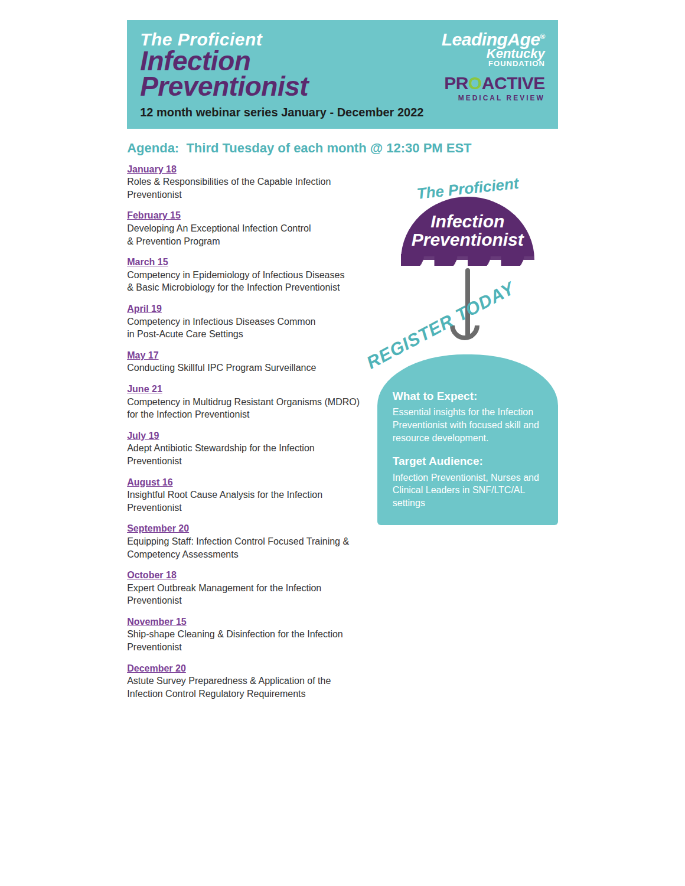The Proficient
Infection
Preventionist
12 month webinar series January - December 2022
LeadingAge®
Kentucky
FOUNDATION
PROACTIVE
MEDICAL REVIEW
Agenda: Third Tuesday of each month @ 12:30 PM EST
January 18
Roles & Responsibilities of the Capable Infection Preventionist
February 15
Developing An Exceptional Infection Control
& Prevention Program
March 15
Competency in Epidemiology of Infectious Diseases
& Basic Microbiology for the Infection Preventionist
April 19
Competency in Infectious Diseases Common
in Post-Acute Care Settings
May 17
Conducting Skillful IPC Program Surveillance
June 21
Competency in Multidrug Resistant Organisms (MDRO)
for the Infection Preventionist
July 19
Adept Antibiotic Stewardship for the Infection Preventionist
August 16
Insightful Root Cause Analysis for the Infection Preventionist
September 20
Equipping Staff: Infection Control Focused Training & Competency Assessments
October 18
Expert Outbreak Management for the Infection Preventionist
November 15
Ship-shape Cleaning & Disinfection for the Infection Preventionist
December 20
Astute Survey Preparedness & Application of the Infection Control Regulatory Requirements
The Proficient
Infection
Preventionist
REGISTER TODAY
What to Expect:
Essential insights for the Infection Preventionist with focused skill and resource development.
Target Audience:
Infection Preventionist, Nurses and Clinical Leaders in SNF/LTC/AL settings